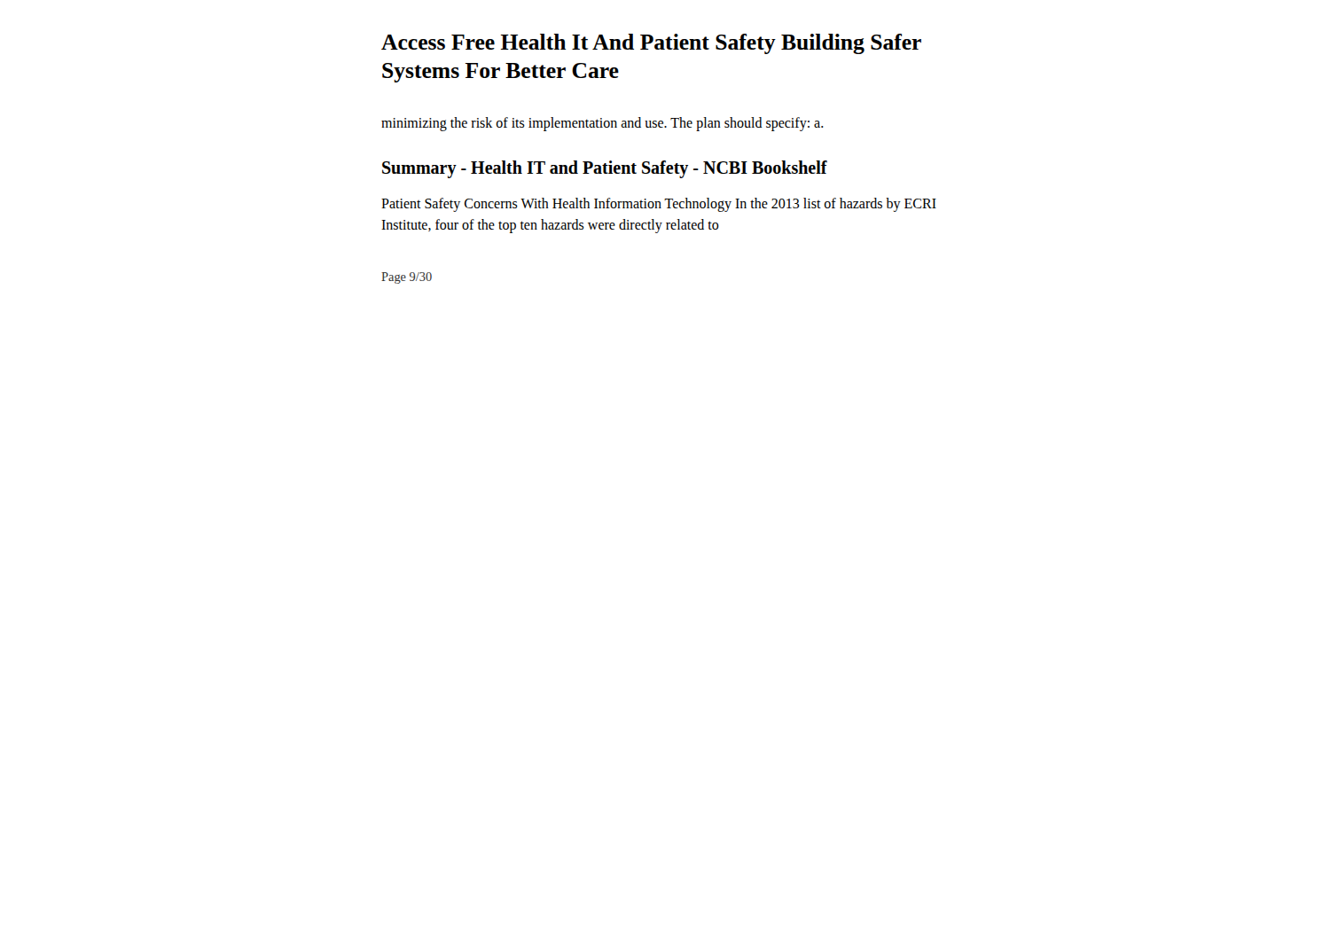Access Free Health It And Patient Safety Building Safer Systems For Better Care
minimizing the risk of its implementation and use. The plan should specify: a.
Summary - Health IT and Patient Safety - NCBI Bookshelf
Patient Safety Concerns With Health Information Technology In the 2013 list of hazards by ECRI Institute, four of the top ten hazards were directly related to
Page 9/30